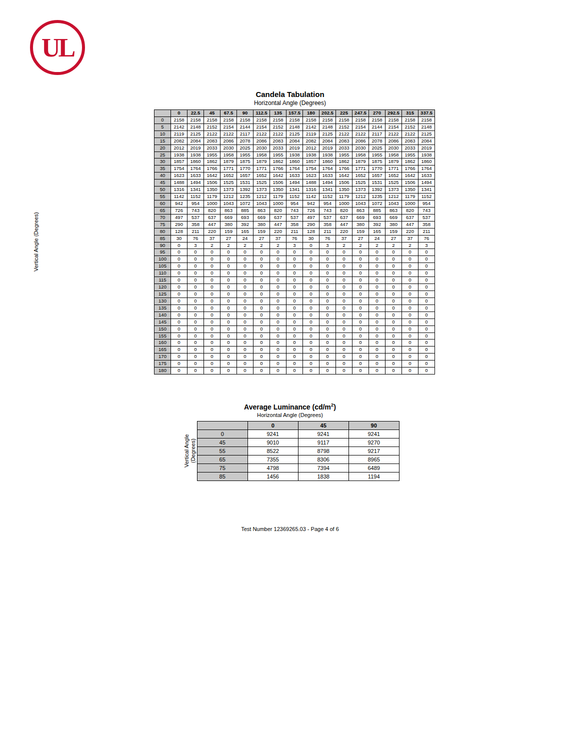UL
Candela Tabulation
Horizontal Angle (Degrees)
Vertical Angle (Degrees)
| | 0 | 22.5 | 45 | 67.5 | 90 | 112.5 | 135 | 157.5 | 180 | 202.5 | 225 | 247.5 | 270 | 292.5 | 315 | 337.5 |
| --- | --- | --- | --- | --- | --- | --- | --- | --- | --- | --- | --- | --- | --- | --- | --- | --- |
| 0 | 2158 | 2158 | 2158 | 2158 | 2158 | 2158 | 2158 | 2158 | 2158 | 2158 | 2158 | 2158 | 2158 | 2158 | 2158 | 2158 |
| 5 | 2142 | 2148 | 2152 | 2154 | 2144 | 2154 | 2152 | 2148 | 2142 | 2148 | 2152 | 2154 | 2144 | 2154 | 2152 | 2148 |
| 10 | 2119 | 2125 | 2122 | 2122 | 2117 | 2122 | 2122 | 2125 | 2119 | 2125 | 2122 | 2122 | 2117 | 2122 | 2122 | 2125 |
| 15 | 2082 | 2084 | 2083 | 2086 | 2078 | 2086 | 2083 | 2084 | 2082 | 2084 | 2083 | 2086 | 2078 | 2086 | 2083 | 2084 |
| 20 | 2012 | 2019 | 2033 | 2030 | 2025 | 2030 | 2033 | 2019 | 2012 | 2019 | 2033 | 2030 | 2025 | 2030 | 2033 | 2019 |
| 25 | 1938 | 1938 | 1955 | 1958 | 1955 | 1958 | 1955 | 1938 | 1938 | 1938 | 1955 | 1958 | 1955 | 1958 | 1955 | 1938 |
| 30 | 1857 | 1860 | 1862 | 1879 | 1875 | 1879 | 1862 | 1860 | 1857 | 1860 | 1862 | 1879 | 1875 | 1879 | 1862 | 1860 |
| 35 | 1754 | 1764 | 1766 | 1771 | 1770 | 1771 | 1766 | 1764 | 1754 | 1764 | 1766 | 1771 | 1770 | 1771 | 1766 | 1764 |
| 40 | 1623 | 1633 | 1642 | 1652 | 1657 | 1652 | 1642 | 1633 | 1623 | 1633 | 1642 | 1652 | 1657 | 1652 | 1642 | 1633 |
| 45 | 1488 | 1494 | 1506 | 1525 | 1531 | 1525 | 1506 | 1494 | 1488 | 1494 | 1506 | 1525 | 1531 | 1525 | 1506 | 1494 |
| 50 | 1316 | 1341 | 1350 | 1373 | 1392 | 1373 | 1350 | 1341 | 1316 | 1341 | 1350 | 1373 | 1392 | 1373 | 1350 | 1341 |
| 55 | 1142 | 1152 | 1179 | 1212 | 1235 | 1212 | 1179 | 1152 | 1142 | 1152 | 1179 | 1212 | 1235 | 1212 | 1179 | 1152 |
| 60 | 942 | 954 | 1000 | 1043 | 1072 | 1043 | 1000 | 954 | 942 | 954 | 1000 | 1043 | 1072 | 1043 | 1000 | 954 |
| 65 | 726 | 743 | 820 | 863 | 885 | 863 | 820 | 743 | 726 | 743 | 820 | 863 | 885 | 863 | 820 | 743 |
| 70 | 497 | 537 | 637 | 669 | 693 | 669 | 637 | 537 | 497 | 537 | 637 | 669 | 693 | 669 | 637 | 537 |
| 75 | 290 | 358 | 447 | 380 | 392 | 380 | 447 | 358 | 290 | 358 | 447 | 380 | 392 | 380 | 447 | 358 |
| 80 | 128 | 211 | 220 | 159 | 165 | 159 | 220 | 211 | 128 | 211 | 220 | 159 | 165 | 159 | 220 | 211 |
| 85 | 30 | 76 | 37 | 27 | 24 | 27 | 37 | 76 | 30 | 76 | 37 | 27 | 24 | 27 | 37 | 76 |
| 90 | 0 | 3 | 2 | 2 | 2 | 2 | 2 | 3 | 0 | 3 | 2 | 2 | 2 | 2 | 2 | 3 |
| 95 | 0 | 0 | 0 | 0 | 0 | 0 | 0 | 0 | 0 | 0 | 0 | 0 | 0 | 0 | 0 | 0 |
| 100 | 0 | 0 | 0 | 0 | 0 | 0 | 0 | 0 | 0 | 0 | 0 | 0 | 0 | 0 | 0 | 0 |
| 105 | 0 | 0 | 0 | 0 | 0 | 0 | 0 | 0 | 0 | 0 | 0 | 0 | 0 | 0 | 0 | 0 |
| 110 | 0 | 0 | 0 | 0 | 0 | 0 | 0 | 0 | 0 | 0 | 0 | 0 | 0 | 0 | 0 | 0 |
| 115 | 0 | 0 | 0 | 0 | 0 | 0 | 0 | 0 | 0 | 0 | 0 | 0 | 0 | 0 | 0 | 0 |
| 120 | 0 | 0 | 0 | 0 | 0 | 0 | 0 | 0 | 0 | 0 | 0 | 0 | 0 | 0 | 0 | 0 |
| 125 | 0 | 0 | 0 | 0 | 0 | 0 | 0 | 0 | 0 | 0 | 0 | 0 | 0 | 0 | 0 | 0 |
| 130 | 0 | 0 | 0 | 0 | 0 | 0 | 0 | 0 | 0 | 0 | 0 | 0 | 0 | 0 | 0 | 0 |
| 135 | 0 | 0 | 0 | 0 | 0 | 0 | 0 | 0 | 0 | 0 | 0 | 0 | 0 | 0 | 0 | 0 |
| 140 | 0 | 0 | 0 | 0 | 0 | 0 | 0 | 0 | 0 | 0 | 0 | 0 | 0 | 0 | 0 | 0 |
| 145 | 0 | 0 | 0 | 0 | 0 | 0 | 0 | 0 | 0 | 0 | 0 | 0 | 0 | 0 | 0 | 0 |
| 150 | 0 | 0 | 0 | 0 | 0 | 0 | 0 | 0 | 0 | 0 | 0 | 0 | 0 | 0 | 0 | 0 |
| 155 | 0 | 0 | 0 | 0 | 0 | 0 | 0 | 0 | 0 | 0 | 0 | 0 | 0 | 0 | 0 | 0 |
| 160 | 0 | 0 | 0 | 0 | 0 | 0 | 0 | 0 | 0 | 0 | 0 | 0 | 0 | 0 | 0 | 0 |
| 165 | 0 | 0 | 0 | 0 | 0 | 0 | 0 | 0 | 0 | 0 | 0 | 0 | 0 | 0 | 0 | 0 |
| 170 | 0 | 0 | 0 | 0 | 0 | 0 | 0 | 0 | 0 | 0 | 0 | 0 | 0 | 0 | 0 | 0 |
| 175 | 0 | 0 | 0 | 0 | 0 | 0 | 0 | 0 | 0 | 0 | 0 | 0 | 0 | 0 | 0 | 0 |
| 180 | 0 | 0 | 0 | 0 | 0 | 0 | 0 | 0 | 0 | 0 | 0 | 0 | 0 | 0 | 0 | 0 |
Average Luminance (cd/m2)
Horizontal Angle (Degrees)
Vertical Angle
(Degrees)
| | 0 | 45 | 90 |
| --- | --- | --- | --- |
| 0 | 9241 | 9241 | 9241 |
| 45 | 9010 | 9117 | 9270 |
| 55 | 8522 | 8798 | 9217 |
| 65 | 7355 | 8306 | 8965 |
| 75 | 4798 | 7394 | 6489 |
| 85 | 1456 | 1838 | 1194 |
Test Number 12369265.03 - Page 4 of 6